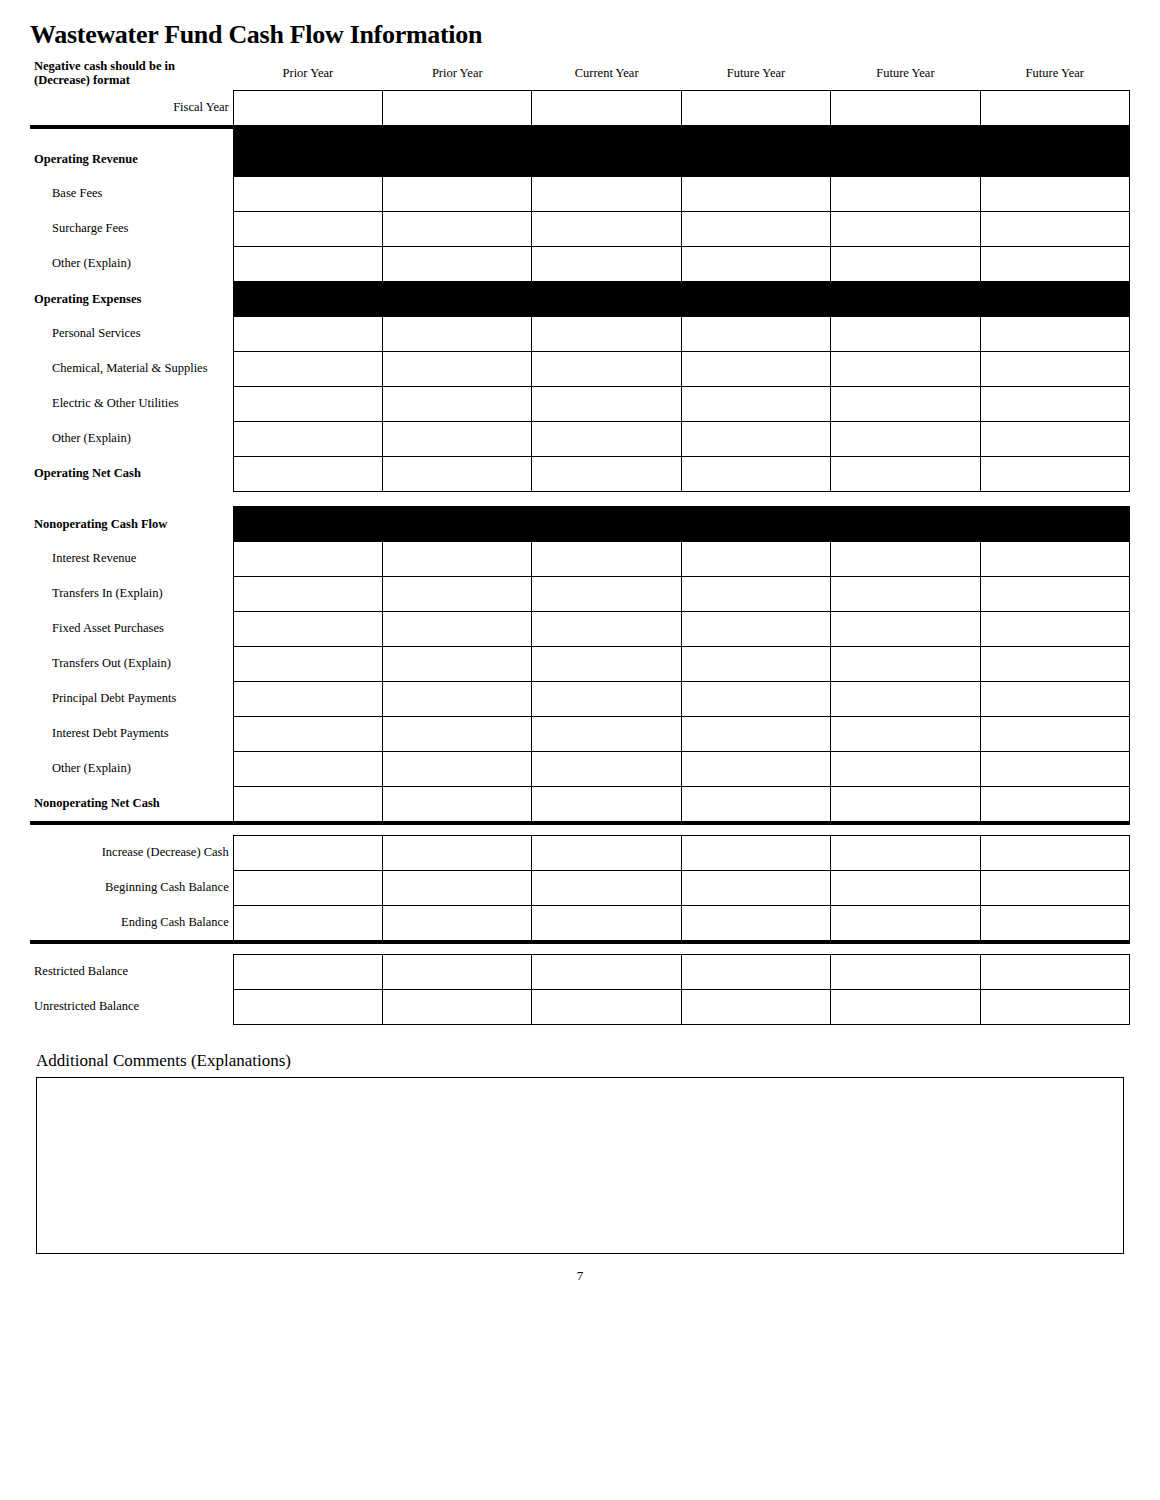Wastewater Fund Cash Flow Information
| Negative cash should be in (Decrease) format | Prior Year | Prior Year | Current Year | Future Year | Future Year | Future Year |
| Fiscal Year | | | | | | |
| Operating Revenue | | | | | | |
| Base Fees | | | | | | |
| Surcharge Fees | | | | | | |
| Other (Explain) | | | | | | |
| Operating Expenses | | | | | | |
| Personal Services | | | | | | |
| Chemical, Material & Supplies | | | | | | |
| Electric & Other Utilities | | | | | | |
| Other (Explain) | | | | | | |
| Operating Net Cash | | | | | | |
| Nonoperating Cash Flow | | | | | | |
| Interest Revenue | | | | | | |
| Transfers In (Explain) | | | | | | |
| Fixed Asset Purchases | | | | | | |
| Transfers Out (Explain) | | | | | | |
| Principal Debt Payments | | | | | | |
| Interest Debt Payments | | | | | | |
| Other (Explain) | | | | | | |
| Nonoperating Net Cash | | | | | | |
| Increase (Decrease) Cash | | | | | | |
| Beginning Cash Balance | | | | | | |
| Ending Cash Balance | | | | | | |
| Restricted Balance | | | | | | |
| Unrestricted Balance | | | | | | |
Additional Comments (Explanations)
7